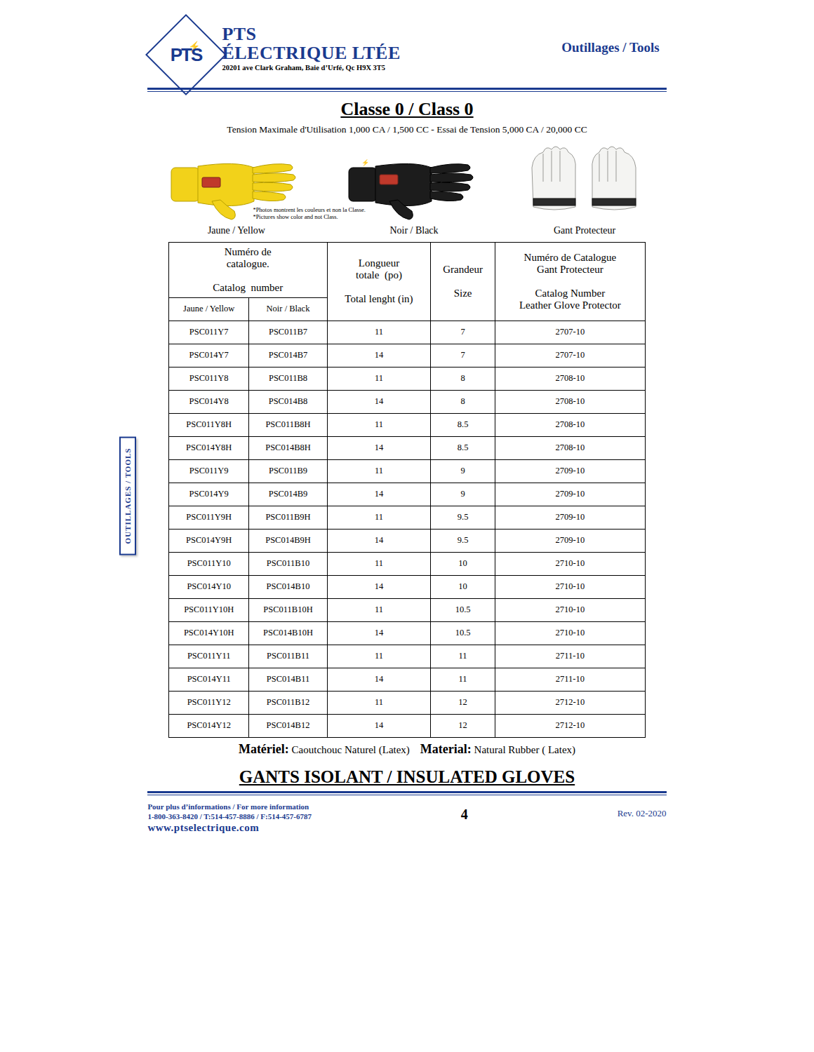OUTILLAGES / TOOLS
⚡
PTS
PTS
ÉLECTRIQUE LTÉE
20201 ave Clark Graham, Baie d’Urfé, Qc H9X 3T5
Outillages / Tools
Classe 0 / Class 0
Tension Maximale d'Utilisation 1,000 CA / 1,500 CC - Essai de Tension 5,000 CA / 20,000 CC
Jaune / Yellow
*Photos montrent les couleurs et non la Classe.
*Pictures show color and not Class.
⚡
Noir / Black
Gant Protecteur
| Numéro de catalogue. Catalog number | Longueur totale (po) Total lenght (in) | Grandeur Size | Numéro de Catalogue Gant Protecteur Catalog Number Leather Glove Protector |
| --- | --- | --- | --- |
| Jaune / Yellow | Noir / Black |
| PSC011Y7 | PSC011B7 | 11 | 7 | 2707-10 |
| PSC014Y7 | PSC014B7 | 14 | 7 | 2707-10 |
| PSC011Y8 | PSC011B8 | 11 | 8 | 2708-10 |
| PSC014Y8 | PSC014B8 | 14 | 8 | 2708-10 |
| PSC011Y8H | PSC011B8H | 11 | 8.5 | 2708-10 |
| PSC014Y8H | PSC014B8H | 14 | 8.5 | 2708-10 |
| PSC011Y9 | PSC011B9 | 11 | 9 | 2709-10 |
| PSC014Y9 | PSC014B9 | 14 | 9 | 2709-10 |
| PSC011Y9H | PSC011B9H | 11 | 9.5 | 2709-10 |
| PSC014Y9H | PSC014B9H | 14 | 9.5 | 2709-10 |
| PSC011Y10 | PSC011B10 | 11 | 10 | 2710-10 |
| PSC014Y10 | PSC014B10 | 14 | 10 | 2710-10 |
| PSC011Y10H | PSC011B10H | 11 | 10.5 | 2710-10 |
| PSC014Y10H | PSC014B10H | 14 | 10.5 | 2710-10 |
| PSC011Y11 | PSC011B11 | 11 | 11 | 2711-10 |
| PSC014Y11 | PSC014B11 | 14 | 11 | 2711-10 |
| PSC011Y12 | PSC011B12 | 11 | 12 | 2712-10 |
| PSC014Y12 | PSC014B12 | 14 | 12 | 2712-10 |
Matériel: Caoutchouc Naturel (Latex) Material: Natural Rubber ( Latex)
GANTS ISOLANT / INSULATED GLOVES
Pour plus d’informations / For more information
1-800-363-8420 / T:514-457-8886 / F:514-457-6787
www.ptselectrique.com
4
Rev. 02-2020